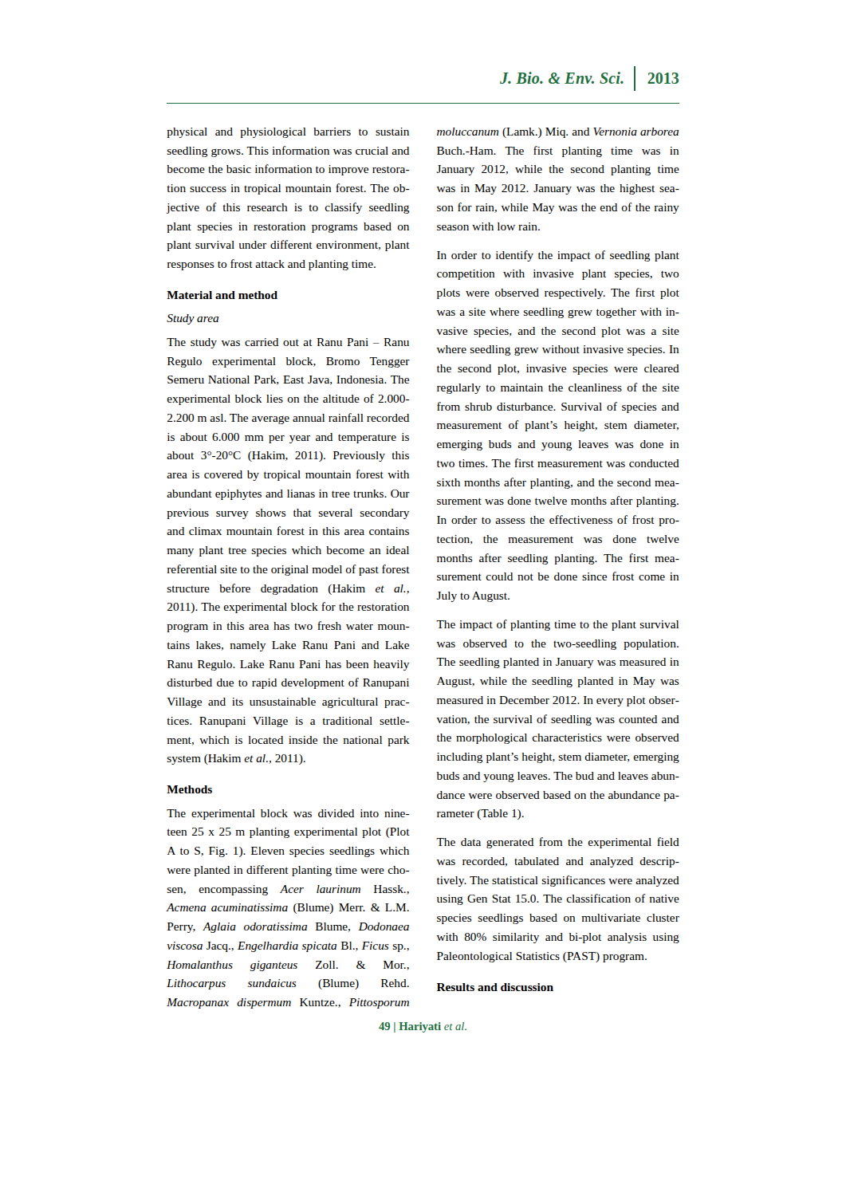J. Bio. & Env. Sci. 2013
physical and physiological barriers to sustain seedling grows. This information was crucial and become the basic information to improve restoration success in tropical mountain forest. The objective of this research is to classify seedling plant species in restoration programs based on plant survival under different environment, plant responses to frost attack and planting time.
Material and method
Study area
The study was carried out at Ranu Pani – Ranu Regulo experimental block, Bromo Tengger Semeru National Park, East Java, Indonesia. The experimental block lies on the altitude of 2.000-2.200 m asl. The average annual rainfall recorded is about 6.000 mm per year and temperature is about 3°-20°C (Hakim, 2011). Previously this area is covered by tropical mountain forest with abundant epiphytes and lianas in tree trunks. Our previous survey shows that several secondary and climax mountain forest in this area contains many plant tree species which become an ideal referential site to the original model of past forest structure before degradation (Hakim et al., 2011). The experimental block for the restoration program in this area has two fresh water mountains lakes, namely Lake Ranu Pani and Lake Ranu Regulo. Lake Ranu Pani has been heavily disturbed due to rapid development of Ranupani Village and its unsustainable agricultural practices. Ranupani Village is a traditional settlement, which is located inside the national park system (Hakim et al., 2011).
Methods
The experimental block was divided into nineteen 25 x 25 m planting experimental plot (Plot A to S, Fig. 1). Eleven species seedlings which were planted in different planting time were chosen, encompassing Acer laurinum Hassk., Acmena acuminatissima (Blume) Merr. & L.M. Perry, Aglaia odoratissima Blume, Dodonaea viscosa Jacq., Engelhardia spicata Bl., Ficus sp., Homalanthus giganteus Zoll. & Mor., Lithocarpus sundaicus (Blume) Rehd. Macropanax dispermum Kuntze., Pittosporum moluccanum (Lamk.) Miq. and Vernonia arborea Buch.-Ham. The first planting time was in January 2012, while the second planting time was in May 2012. January was the highest season for rain, while May was the end of the rainy season with low rain.
In order to identify the impact of seedling plant competition with invasive plant species, two plots were observed respectively. The first plot was a site where seedling grew together with invasive species, and the second plot was a site where seedling grew without invasive species. In the second plot, invasive species were cleared regularly to maintain the cleanliness of the site from shrub disturbance. Survival of species and measurement of plant’s height, stem diameter, emerging buds and young leaves was done in two times. The first measurement was conducted sixth months after planting, and the second measurement was done twelve months after planting. In order to assess the effectiveness of frost protection, the measurement was done twelve months after seedling planting. The first measurement could not be done since frost come in July to August.
The impact of planting time to the plant survival was observed to the two-seedling population. The seedling planted in January was measured in August, while the seedling planted in May was measured in December 2012. In every plot observation, the survival of seedling was counted and the morphological characteristics were observed including plant’s height, stem diameter, emerging buds and young leaves. The bud and leaves abundance were observed based on the abundance parameter (Table 1).
The data generated from the experimental field was recorded, tabulated and analyzed descriptively. The statistical significances were analyzed using Gen Stat 15.0. The classification of native species seedlings based on multivariate cluster with 80% similarity and bi-plot analysis using Paleontological Statistics (PAST) program.
Results and discussion
49 | Hariyati et al.